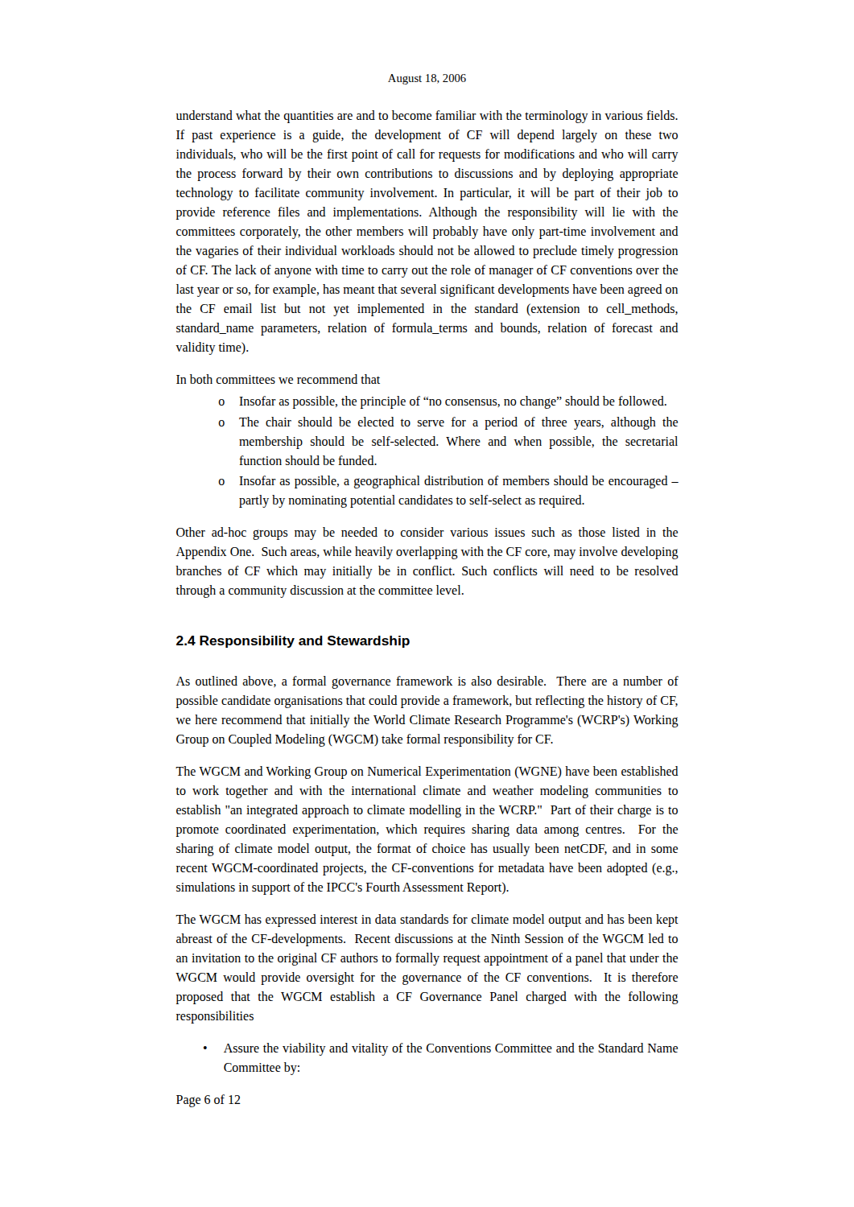August 18, 2006
understand what the quantities are and to become familiar with the terminology in various fields. If past experience is a guide, the development of CF will depend largely on these two individuals, who will be the first point of call for requests for modifications and who will carry the process forward by their own contributions to discussions and by deploying appropriate technology to facilitate community involvement. In particular, it will be part of their job to provide reference files and implementations. Although the responsibility will lie with the committees corporately, the other members will probably have only part-time involvement and the vagaries of their individual workloads should not be allowed to preclude timely progression of CF. The lack of anyone with time to carry out the role of manager of CF conventions over the last year or so, for example, has meant that several significant developments have been agreed on the CF email list but not yet implemented in the standard (extension to cell_methods, standard_name parameters, relation of formula_terms and bounds, relation of forecast and validity time).
In both committees we recommend that
Insofar as possible, the principle of “no consensus, no change” should be followed.
The chair should be elected to serve for a period of three years, although the membership should be self-selected. Where and when possible, the secretarial function should be funded.
Insofar as possible, a geographical distribution of members should be encouraged – partly by nominating potential candidates to self-select as required.
Other ad-hoc groups may be needed to consider various issues such as those listed in the Appendix One. Such areas, while heavily overlapping with the CF core, may involve developing branches of CF which may initially be in conflict. Such conflicts will need to be resolved through a community discussion at the committee level.
2.4 Responsibility and Stewardship
As outlined above, a formal governance framework is also desirable. There are a number of possible candidate organisations that could provide a framework, but reflecting the history of CF, we here recommend that initially the World Climate Research Programme's (WCRP's) Working Group on Coupled Modeling (WGCM) take formal responsibility for CF.
The WGCM and Working Group on Numerical Experimentation (WGNE) have been established to work together and with the international climate and weather modeling communities to establish "an integrated approach to climate modelling in the WCRP." Part of their charge is to promote coordinated experimentation, which requires sharing data among centres. For the sharing of climate model output, the format of choice has usually been netCDF, and in some recent WGCM-coordinated projects, the CF-conventions for metadata have been adopted (e.g., simulations in support of the IPCC's Fourth Assessment Report).
The WGCM has expressed interest in data standards for climate model output and has been kept abreast of the CF-developments. Recent discussions at the Ninth Session of the WGCM led to an invitation to the original CF authors to formally request appointment of a panel that under the WGCM would provide oversight for the governance of the CF conventions. It is therefore proposed that the WGCM establish a CF Governance Panel charged with the following responsibilities
Assure the viability and vitality of the Conventions Committee and the Standard Name Committee by:
Page 6 of 12